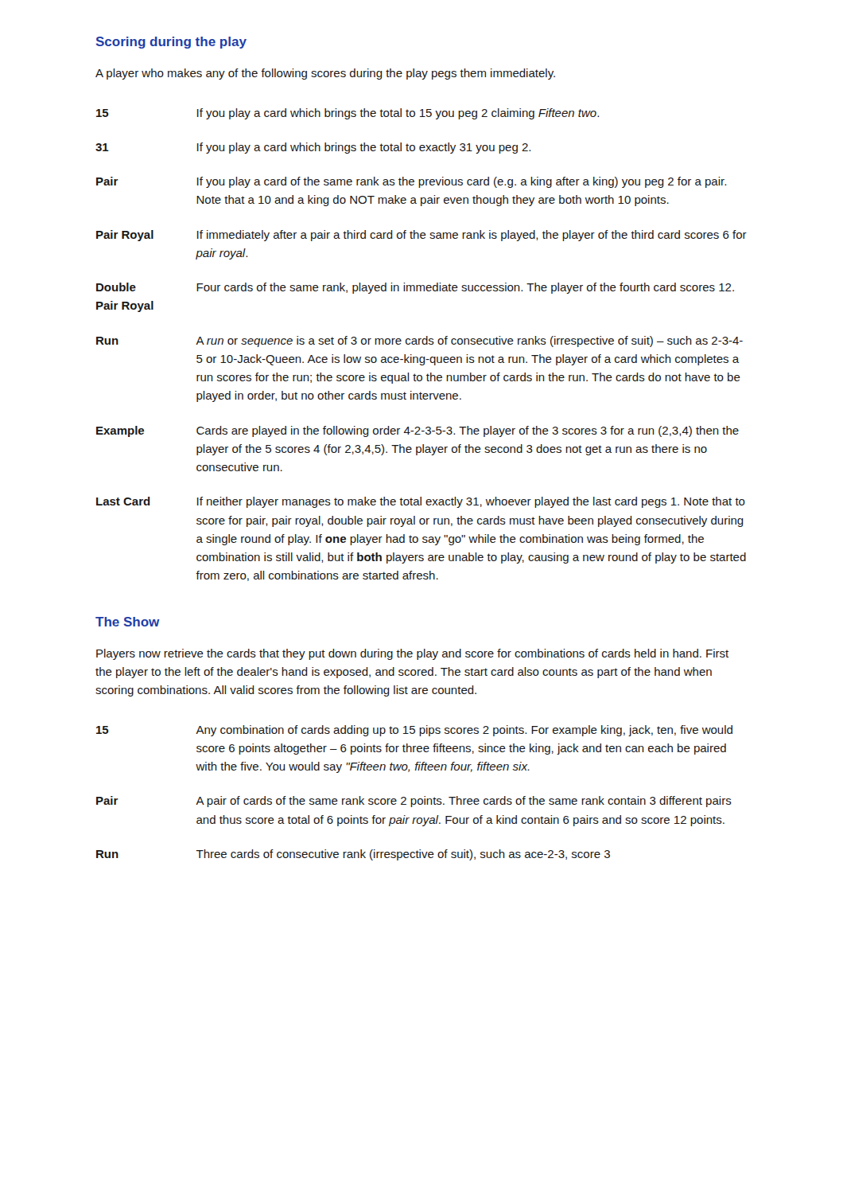Scoring during the play
A player who makes any of the following scores during the play pegs them immediately.
15
If you play a card which brings the total to 15 you peg 2 claiming Fifteen two.
31
If you play a card which brings the total to exactly 31 you peg 2.
Pair
If you play a card of the same rank as the previous card (e.g. a king after a king) you peg 2 for a pair. Note that a 10 and a king do NOT make a pair even though they are both worth 10 points.
Pair Royal
If immediately after a pair a third card of the same rank is played, the player of the third card scores 6 for pair royal.
Double
Pair Royal
Four cards of the same rank, played in immediate succession. The player of the fourth card scores 12.
Run
A run or sequence is a set of 3 or more cards of consecutive ranks (irrespective of suit) – such as 2-3-4-5 or 10-Jack-Queen. Ace is low so ace-king-queen is not a run. The player of a card which completes a run scores for the run; the score is equal to the number of cards in the run. The cards do not have to be played in order, but no other cards must intervene.
Example
Cards are played in the following order 4-2-3-5-3. The player of the 3 scores 3 for a run (2,3,4) then the player of the 5 scores 4 (for 2,3,4,5). The player of the second 3 does not get a run as there is no consecutive run.
Last Card
If neither player manages to make the total exactly 31, whoever played the last card pegs 1. Note that to score for pair, pair royal, double pair royal or run, the cards must have been played consecutively during a single round of play. If one player had to say "go" while the combination was being formed, the combination is still valid, but if both players are unable to play, causing a new round of play to be started from zero, all combinations are started afresh.
The Show
Players now retrieve the cards that they put down during the play and score for combinations of cards held in hand. First the player to the left of the dealer's hand is exposed, and scored. The start card also counts as part of the hand when scoring combinations. All valid scores from the following list are counted.
15
Any combination of cards adding up to 15 pips scores 2 points. For example king, jack, ten, five would score 6 points altogether – 6 points for three fifteens, since the king, jack and ten can each be paired with the five. You would say "Fifteen two, fifteen four, fifteen six.
Pair
A pair of cards of the same rank score 2 points. Three cards of the same rank contain 3 different pairs and thus score a total of 6 points for pair royal. Four of a kind contain 6 pairs and so score 12 points.
Run
Three cards of consecutive rank (irrespective of suit), such as ace-2-3, score 3